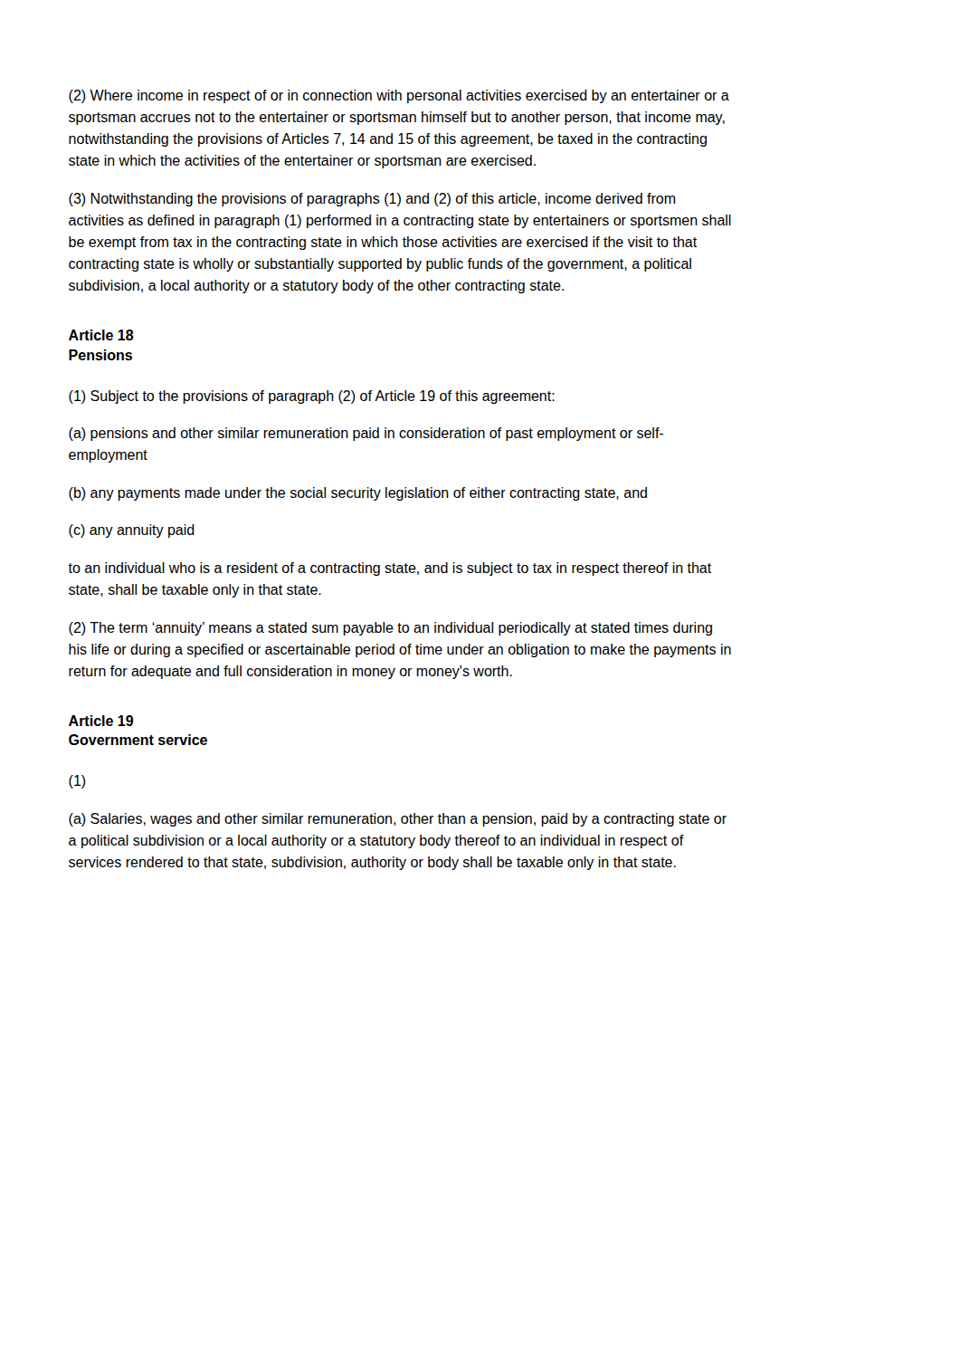(2) Where income in respect of or in connection with personal activities exercised by an entertainer or a sportsman accrues not to the entertainer or sportsman himself but to another person, that income may, notwithstanding the provisions of Articles 7, 14 and 15 of this agreement, be taxed in the contracting state in which the activities of the entertainer or sportsman are exercised.
(3) Notwithstanding the provisions of paragraphs (1) and (2) of this article, income derived from activities as defined in paragraph (1) performed in a contracting state by entertainers or sportsmen shall be exempt from tax in the contracting state in which those activities are exercised if the visit to that contracting state is wholly or substantially supported by public funds of the government, a political subdivision, a local authority or a statutory body of the other contracting state.
Article 18
Pensions
(1) Subject to the provisions of paragraph (2) of Article 19 of this agreement:
(a) pensions and other similar remuneration paid in consideration of past employment or self-employment
(b) any payments made under the social security legislation of either contracting state, and
(c) any annuity paid
to an individual who is a resident of a contracting state, and is subject to tax in respect thereof in that state, shall be taxable only in that state.
(2) The term ‘annuity’ means a stated sum payable to an individual periodically at stated times during his life or during a specified or ascertainable period of time under an obligation to make the payments in return for adequate and full consideration in money or money's worth.
Article 19
Government service
(1)
(a) Salaries, wages and other similar remuneration, other than a pension, paid by a contracting state or a political subdivision or a local authority or a statutory body thereof to an individual in respect of services rendered to that state, subdivision, authority or body shall be taxable only in that state.